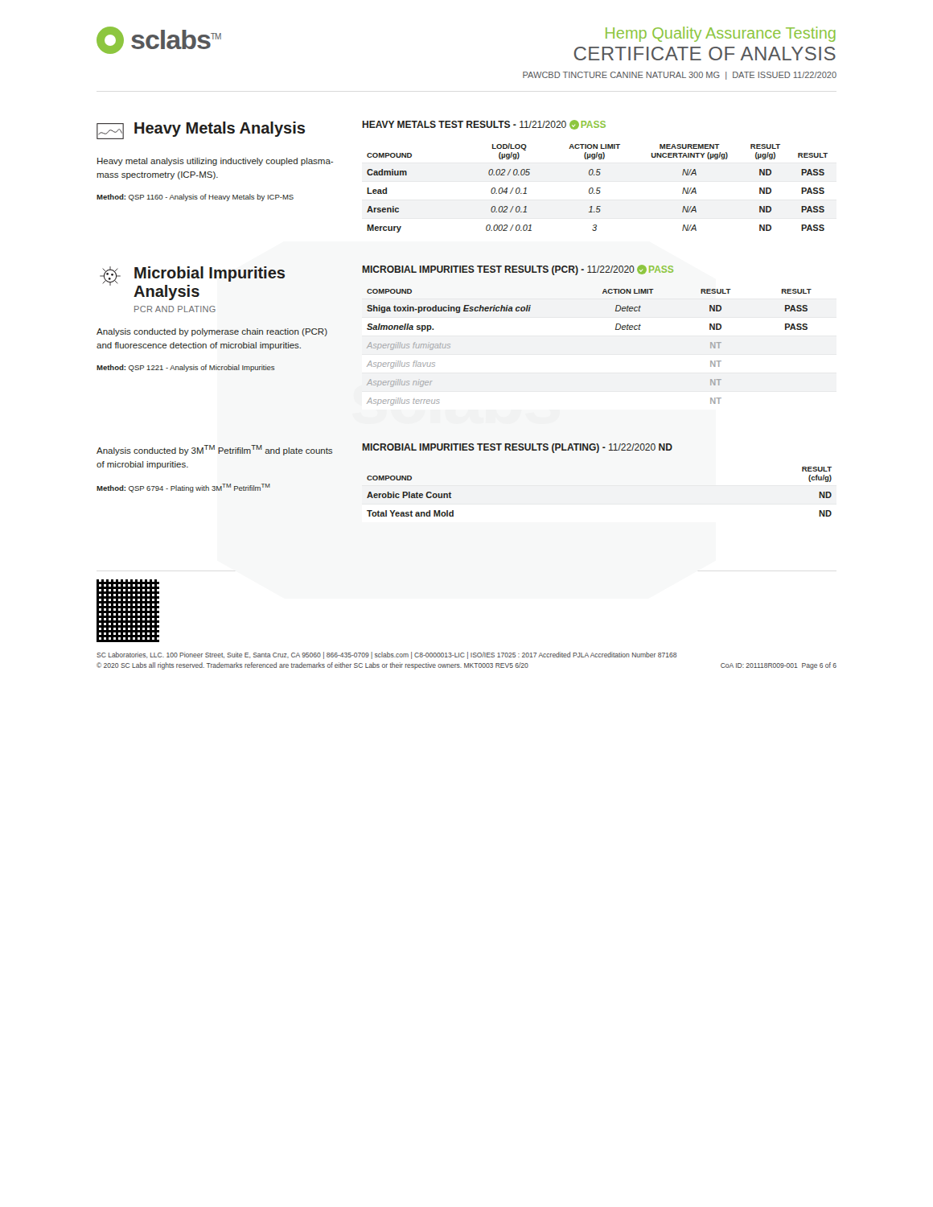sclabsTM
Hemp Quality Assurance Testing
CERTIFICATE OF ANALYSIS
PAWCBD TINCTURE CANINE NATURAL 300 MG | DATE ISSUED 11/22/2020
sclabsTM
Heavy Metals Analysis
Heavy metal analysis utilizing inductively coupled plasma-mass spectrometry (ICP-MS).
Method: QSP 1160 - Analysis of Heavy Metals by ICP-MS
HEAVY METALS TEST RESULTS - 11/21/2020 PASS
| COMPOUND | LOD/LOQ (µg/g) | ACTION LIMIT (µg/g) | MEASUREMENT UNCERTAINTY (µg/g) | RESULT (µg/g) | RESULT |
| --- | --- | --- | --- | --- | --- |
| Cadmium | 0.02 / 0.05 | 0.5 | N/A | ND | PASS |
| Lead | 0.04 / 0.1 | 0.5 | N/A | ND | PASS |
| Arsenic | 0.02 / 0.1 | 1.5 | N/A | ND | PASS |
| Mercury | 0.002 / 0.01 | 3 | N/A | ND | PASS |
Microbial Impurities
Analysis
PCR AND PLATING
Analysis conducted by polymerase chain reaction (PCR) and fluorescence detection of microbial impurities.
Method: QSP 1221 - Analysis of Microbial Impurities
MICROBIAL IMPURITIES TEST RESULTS (PCR) - 11/22/2020 PASS
| COMPOUND | ACTION LIMIT | RESULT | RESULT |
| --- | --- | --- | --- |
| Shiga toxin-producing Escherichia coli | Detect | ND | PASS |
| Salmonella spp. | Detect | ND | PASS |
| Aspergillus fumigatus | | NT | |
| Aspergillus flavus | | NT | |
| Aspergillus niger | | NT | |
| Aspergillus terreus | | NT | |
Analysis conducted by 3MTM PetrifilmTM and plate counts of microbial impurities.
Method: QSP 6794 - Plating with 3MTM PetrifilmTM
MICROBIAL IMPURITIES TEST RESULTS (PLATING) - 11/22/2020 ND
| COMPOUND | RESULT (cfu/g) |
| --- | --- |
| Aerobic Plate Count | ND |
| Total Yeast and Mold | ND |
SC Laboratories, LLC. 100 Pioneer Street, Suite E, Santa Cruz, CA 95060 | 866-435-0709 | sclabs.com | C8-0000013-LIC | ISO/IES 17025 : 2017 Accredited PJLA Accreditation Number 87168
© 2020 SC Labs all rights reserved. Trademarks referenced are trademarks of either SC Labs or their respective owners. MKT0003 REV5 6/20 CoA ID: 201118R009-001 Page 6 of 6